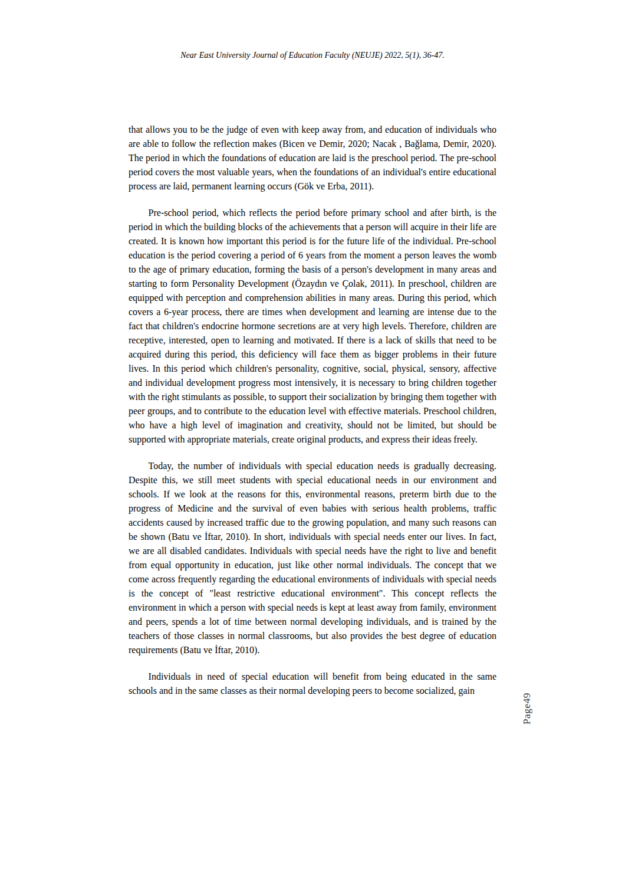Near East University Journal of Education Faculty (NEUJE) 2022, 5(1), 36-47.
that allows you to be the judge of even with keep away from, and education of individuals who are able to follow the reflection makes (Bicen ve Demir, 2020; Nacak , Bağlama, Demir, 2020). The period in which the foundations of education are laid is the preschool period. The pre-school period covers the most valuable years, when the foundations of an individual's entire educational process are laid, permanent learning occurs (Gök ve Erba, 2011).
Pre-school period, which reflects the period before primary school and after birth, is the period in which the building blocks of the achievements that a person will acquire in their life are created. It is known how important this period is for the future life of the individual. Pre-school education is the period covering a period of 6 years from the moment a person leaves the womb to the age of primary education, forming the basis of a person's development in many areas and starting to form Personality Development (Özaydın ve Çolak, 2011). In preschool, children are equipped with perception and comprehension abilities in many areas. During this period, which covers a 6-year process, there are times when development and learning are intense due to the fact that children's endocrine hormone secretions are at very high levels. Therefore, children are receptive, interested, open to learning and motivated. If there is a lack of skills that need to be acquired during this period, this deficiency will face them as bigger problems in their future lives. In this period which children's personality, cognitive, social, physical, sensory, affective and individual development progress most intensively, it is necessary to bring children together with the right stimulants as possible, to support their socialization by bringing them together with peer groups, and to contribute to the education level with effective materials. Preschool children, who have a high level of imagination and creativity, should not be limited, but should be supported with appropriate materials, create original products, and express their ideas freely.
Today, the number of individuals with special education needs is gradually decreasing. Despite this, we still meet students with special educational needs in our environment and schools. If we look at the reasons for this, environmental reasons, preterm birth due to the progress of Medicine and the survival of even babies with serious health problems, traffic accidents caused by increased traffic due to the growing population, and many such reasons can be shown (Batu ve İftar, 2010). In short, individuals with special needs enter our lives. In fact, we are all disabled candidates. Individuals with special needs have the right to live and benefit from equal opportunity in education, just like other normal individuals. The concept that we come across frequently regarding the educational environments of individuals with special needs is the concept of "least restrictive educational environment". This concept reflects the environment in which a person with special needs is kept at least away from family, environment and peers, spends a lot of time between normal developing individuals, and is trained by the teachers of those classes in normal classrooms, but also provides the best degree of education requirements (Batu ve İftar, 2010).
Individuals in need of special education will benefit from being educated in the same schools and in the same classes as their normal developing peers to become socialized, gain
Page49